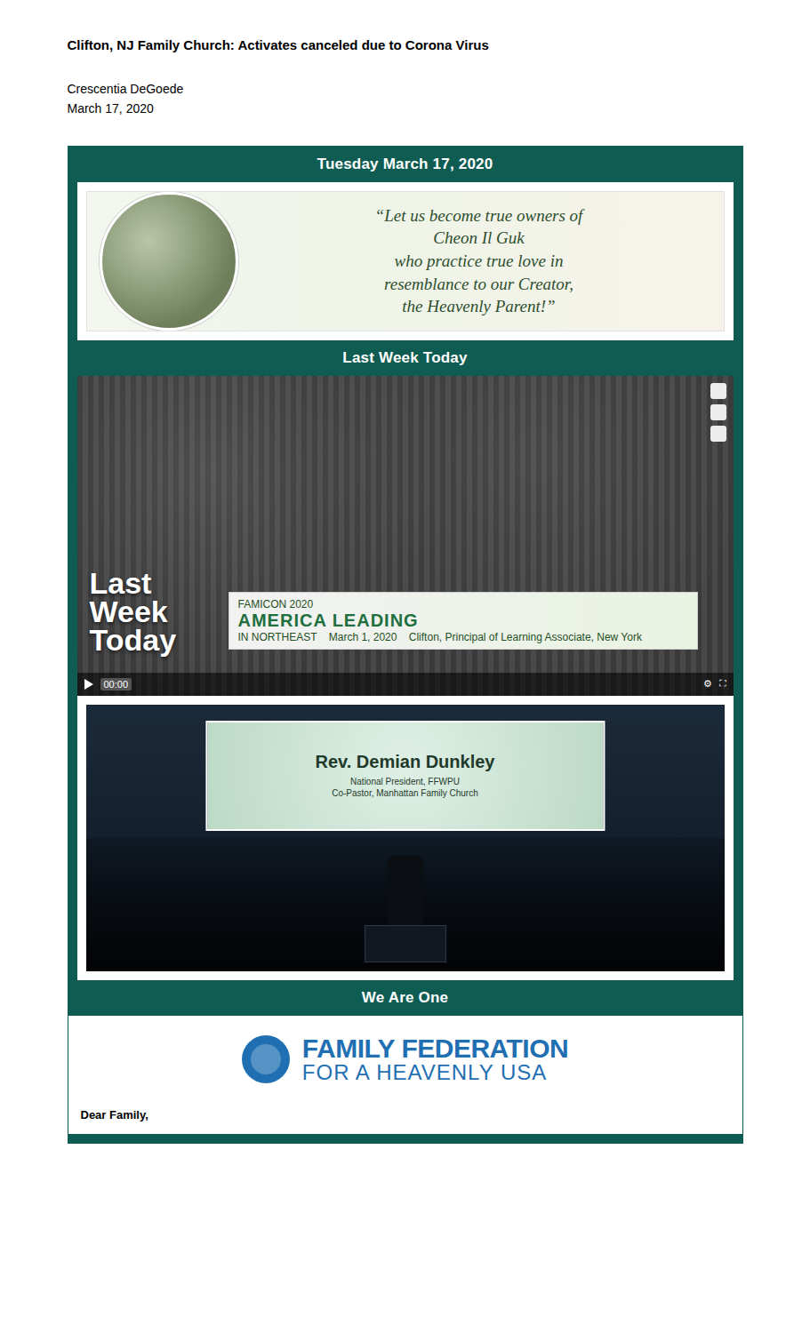Clifton, NJ Family Church: Activates canceled due to Corona Virus
Crescentia DeGoede
March 17, 2020
Tuesday March 17, 2020
“Let us become true owners of
Cheon Il Guk
who practice true love in
resemblance to our Creator,
the Heavenly Parent!”
Last Week Today
Last
Week
Today
FAMICON 2020 AMERICA LEADING IN NORTHEAST March 1, 2020 Clifton, Principal of Learning Associate, New York
00:00 ⚙ ⛶
Rev. Demian Dunkley
National President, FFWPU
Co-Pastor, Manhattan Family Church
We Are One
FAMILY FEDERATION
FOR A HEAVENLY USA
Dear Family,